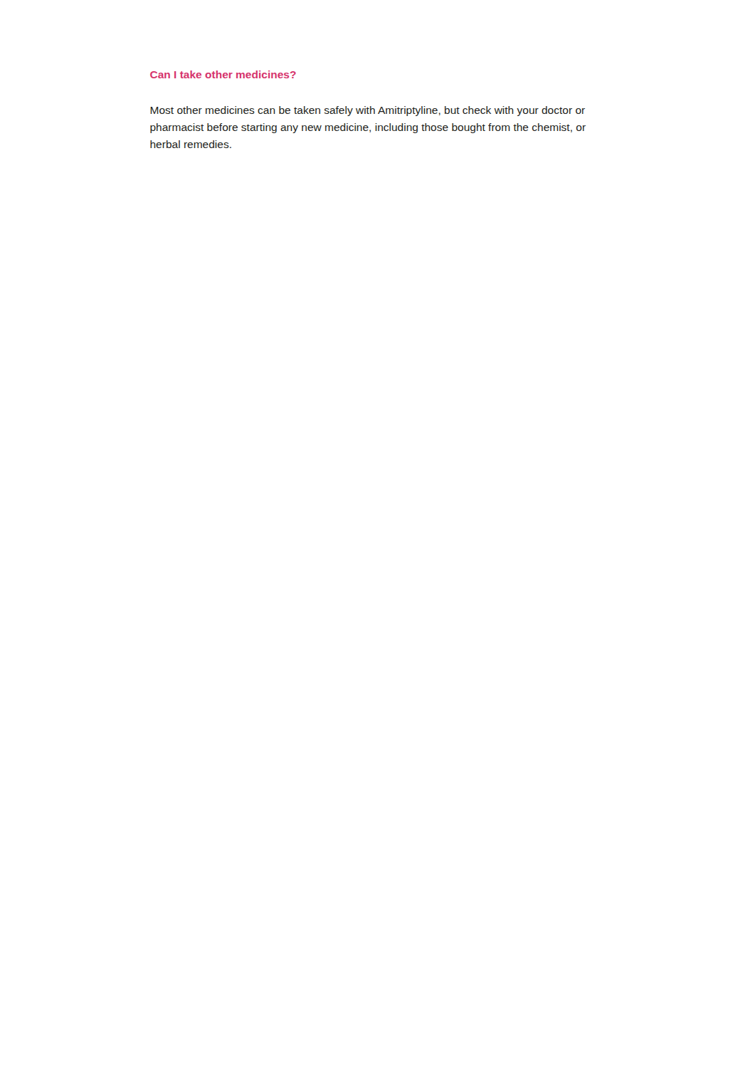Can I take other medicines?
Most other medicines can be taken safely with Amitriptyline, but check with your doctor or pharmacist before starting any new medicine, including those bought from the chemist, or herbal remedies.